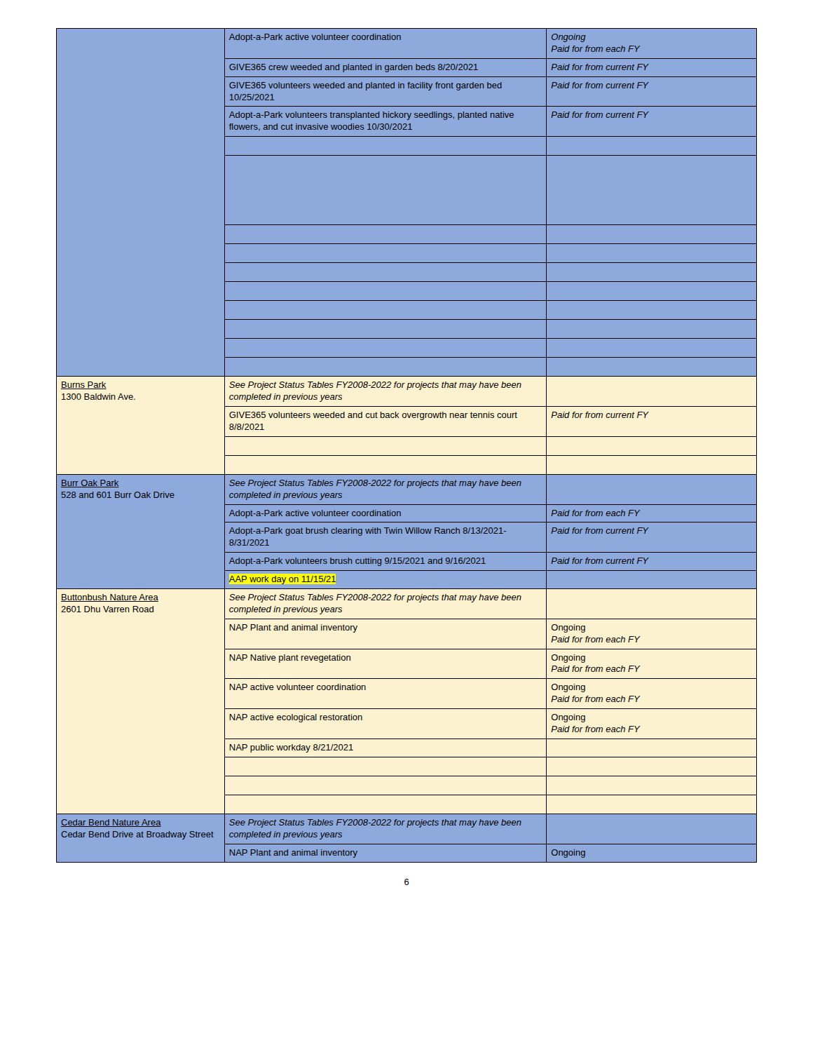| | Adopt-a-Park active volunteer coordination | Ongoing Paid for from each FY |
| GIVE365 crew weeded and planted in garden beds 8/20/2021 | Paid for from current FY |
| GIVE365 volunteers weeded and planted in facility front garden bed 10/25/2021 | Paid for from current FY |
| Adopt-a-Park volunteers transplanted hickory seedlings, planted native flowers, and cut invasive woodies 10/30/2021 | Paid for from current FY |
| Burns Park 1300 Baldwin Ave. | See Project Status Tables FY2008-2022 for projects that may have been completed in previous years | |
| GIVE365 volunteers weeded and cut back overgrowth near tennis court 8/8/2021 | Paid for from current FY |
| Burr Oak Park 528 and 601 Burr Oak Drive | See Project Status Tables FY2008-2022 for projects that may have been completed in previous years | |
| Adopt-a-Park active volunteer coordination | Paid for from each FY |
| Adopt-a-Park goat brush clearing with Twin Willow Ranch 8/13/2021-8/31/2021 | Paid for from current FY |
| Adopt-a-Park volunteers brush cutting 9/15/2021 and 9/16/2021 | Paid for from current FY |
| AAP work day on 11/15/21 | |
| Buttonbush Nature Area 2601 Dhu Varren Road | See Project Status Tables FY2008-2022 for projects that may have been completed in previous years | |
| NAP Plant and animal inventory | Ongoing Paid for from each FY |
| NAP Native plant revegetation | Ongoing Paid for from each FY |
| NAP active volunteer coordination | Ongoing Paid for from each FY |
| NAP active ecological restoration | Ongoing Paid for from each FY |
| NAP public workday 8/21/2021 | |
| Cedar Bend Nature Area Cedar Bend Drive at Broadway Street | See Project Status Tables FY2008-2022 for projects that may have been completed in previous years | |
| NAP Plant and animal inventory | Ongoing |
6